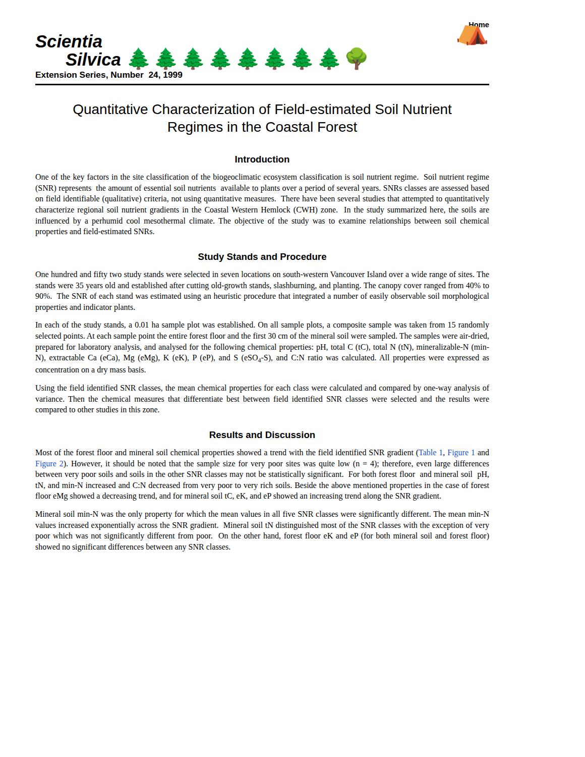Home
⛺ ScientiaSilvica🌲🌲🌲🌲🌲🌲🌲🌲🌳Extension Series, Number 24, 1999
Quantitative Characterization of Field-estimated Soil Nutrient
Regimes in the Coastal Forest
Introduction
One of the key factors in the site classification of the biogeoclimatic ecosystem classification is soil nutrient regime. Soil nutrient regime (SNR) represents the amount of essential soil nutrients available to plants over a period of several years. SNRs classes are assessed based on field identifiable (qualitative) criteria, not using quantitative measures. There have been several studies that attempted to quantitatively characterize regional soil nutrient gradients in the Coastal Western Hemlock (CWH) zone. In the study summarized here, the soils are influenced by a perhumid cool mesothermal climate. The objective of the study was to examine relationships between soil chemical properties and field-estimated SNRs.
Study Stands and Procedure
One hundred and fifty two study stands were selected in seven locations on south-western Vancouver Island over a wide range of sites. The stands were 35 years old and established after cutting old-growth stands, slashburning, and planting. The canopy cover ranged from 40% to 90%. The SNR of each stand was estimated using an heuristic procedure that integrated a number of easily observable soil morphological properties and indicator plants.
In each of the study stands, a 0.01 ha sample plot was established. On all sample plots, a composite sample was taken from 15 randomly selected points. At each sample point the entire forest floor and the first 30 cm of the mineral soil were sampled. The samples were air-dried, prepared for laboratory analysis, and analysed for the following chemical properties: pH, total C (tC), total N (tN), mineralizable-N (min-N), extractable Ca (eCa), Mg (eMg), K (eK), P (eP), and S (eSO4-S), and C:N ratio was calculated. All properties were expressed as concentration on a dry mass basis.
Using the field identified SNR classes, the mean chemical properties for each class were calculated and compared by one-way analysis of variance. Then the chemical measures that differentiate best between field identified SNR classes were selected and the results were compared to other studies in this zone.
Results and Discussion
Most of the forest floor and mineral soil chemical properties showed a trend with the field identified SNR gradient (Table 1, Figure 1 and Figure 2). However, it should be noted that the sample size for very poor sites was quite low (n = 4); therefore, even large differences between very poor soils and soils in the other SNR classes may not be statistically significant. For both forest floor and mineral soil pH, tN, and min-N increased and C:N decreased from very poor to very rich soils. Beside the above mentioned properties in the case of forest floor eMg showed a decreasing trend, and for mineral soil tC, eK, and eP showed an increasing trend along the SNR gradient.
Mineral soil min-N was the only property for which the mean values in all five SNR classes were significantly different. The mean min-N values increased exponentially across the SNR gradient. Mineral soil tN distinguished most of the SNR classes with the exception of very poor which was not significantly different from poor. On the other hand, forest floor eK and eP (for both mineral soil and forest floor) showed no significant differences between any SNR classes.